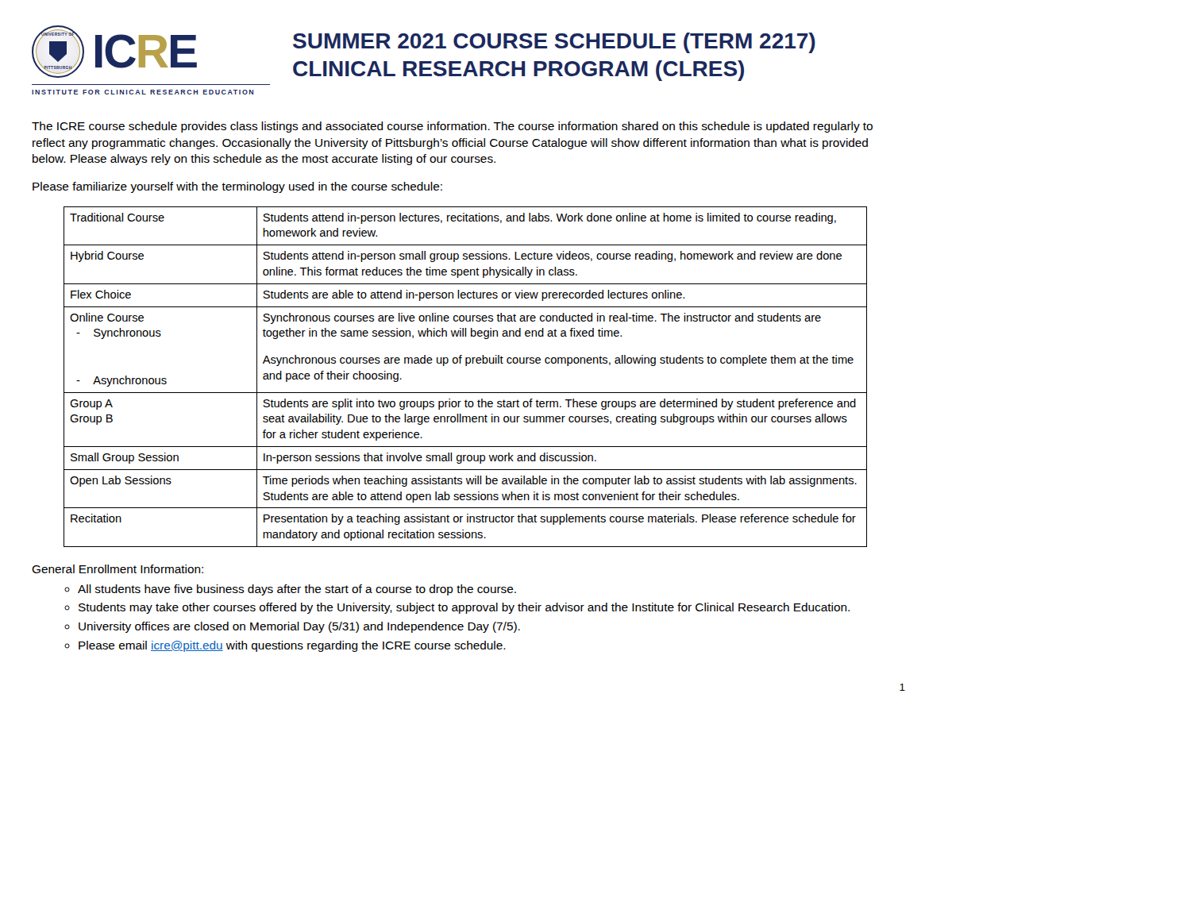ICRE
INSTITUTE FOR CLINICAL RESEARCH EDUCATION
SUMMER 2021 COURSE SCHEDULE (TERM 2217)
CLINICAL RESEARCH PROGRAM (CLRES)
The ICRE course schedule provides class listings and associated course information. The course information shared on this schedule is updated regularly to reflect any programmatic changes. Occasionally the University of Pittsburgh’s official Course Catalogue will show different information than what is provided below. Please always rely on this schedule as the most accurate listing of our courses.
Please familiarize yourself with the terminology used in the course schedule:
| Traditional Course | Students attend in-person lectures, recitations, and labs. Work done online at home is limited to course reading, homework and review. |
| Hybrid Course | Students attend in-person small group sessions. Lecture videos, course reading, homework and review are done online. This format reduces the time spent physically in class. |
| Flex Choice | Students are able to attend in-person lectures or view prerecorded lectures online. |
| Online Course - Synchronous - Asynchronous | Synchronous courses are live online courses that are conducted in real-time. The instructor and students are together in the same session, which will begin and end at a fixed time. Asynchronous courses are made up of prebuilt course components, allowing students to complete them at the time and pace of their choosing. |
| Group A Group B | Students are split into two groups prior to the start of term. These groups are determined by student preference and seat availability. Due to the large enrollment in our summer courses, creating subgroups within our courses allows for a richer student experience. |
| Small Group Session | In-person sessions that involve small group work and discussion. |
| Open Lab Sessions | Time periods when teaching assistants will be available in the computer lab to assist students with lab assignments. Students are able to attend open lab sessions when it is most convenient for their schedules. |
| Recitation | Presentation by a teaching assistant or instructor that supplements course materials. Please reference schedule for mandatory and optional recitation sessions. |
General Enrollment Information:
All students have five business days after the start of a course to drop the course.
Students may take other courses offered by the University, subject to approval by their advisor and the Institute for Clinical Research Education.
University offices are closed on Memorial Day (5/31) and Independence Day (7/5).
Please email icre@pitt.edu with questions regarding the ICRE course schedule.
1